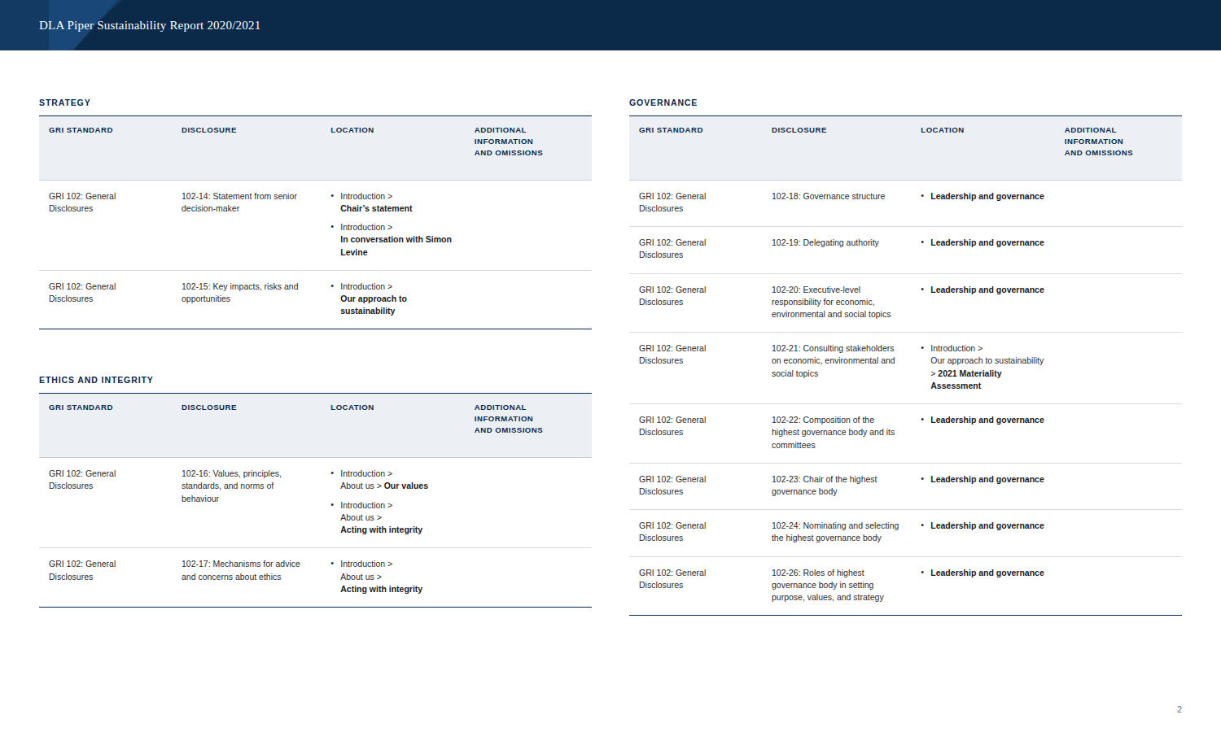DLA Piper Sustainability Report 2020/2021
Strategy
| GRI Standard | Disclosure | Location | Additional information and omissions |
| --- | --- | --- | --- |
| GRI 102: General Disclosures | 102-14: Statement from senior decision-maker | Introduction > Chair’s statement Introduction > In conversation with Simon Levine | |
| GRI 102: General Disclosures | 102-15: Key impacts, risks and opportunities | Introduction > Our approach to sustainability | |
Ethics and integrity
| GRI Standard | Disclosure | Location | Additional information and omissions |
| --- | --- | --- | --- |
| GRI 102: General Disclosures | 102-16: Values, principles, standards, and norms of behaviour | Introduction > About us > Our values Introduction > About us > Acting with integrity | |
| GRI 102: General Disclosures | 102-17: Mechanisms for advice and concerns about ethics | Introduction > About us > Acting with integrity | |
Governance
| GRI Standard | Disclosure | Location | Additional information and omissions |
| --- | --- | --- | --- |
| GRI 102: General Disclosures | 102-18: Governance structure | Leadership and governance | |
| GRI 102: General Disclosures | 102-19: Delegating authority | Leadership and governance | |
| GRI 102: General Disclosures | 102-20: Executive-level responsibility for economic, environmental and social topics | Leadership and governance | |
| GRI 102: General Disclosures | 102-21: Consulting stakeholders on economic, environmental and social topics | Introduction > Our approach to sustainability > 2021 Materiality Assessment | |
| GRI 102: General Disclosures | 102-22: Composition of the highest governance body and its committees | Leadership and governance | |
| GRI 102: General Disclosures | 102-23: Chair of the highest governance body | Leadership and governance | |
| GRI 102: General Disclosures | 102-24: Nominating and selecting the highest governance body | Leadership and governance | |
| GRI 102: General Disclosures | 102-26: Roles of highest governance body in setting purpose, values, and strategy | Leadership and governance | |
2